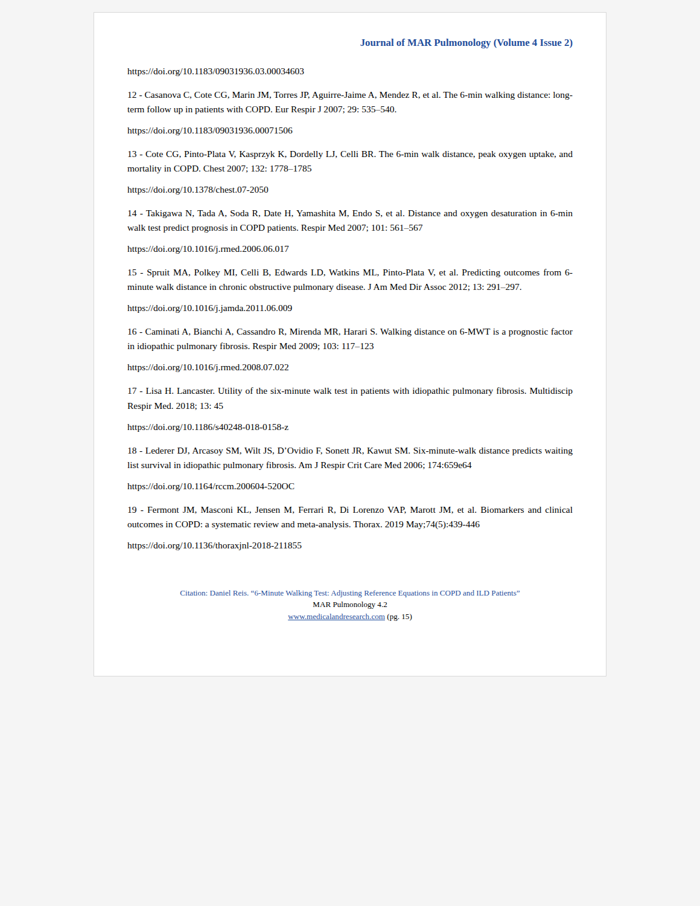Journal of MAR Pulmonology (Volume 4 Issue 2)
https://doi.org/10.1183/09031936.03.00034603
12 - Casanova C, Cote CG, Marin JM, Torres JP, Aguirre-Jaime A, Mendez R, et al. The 6-min walking distance: long-term follow up in patients with COPD. Eur Respir J 2007; 29: 535–540.
https://doi.org/10.1183/09031936.00071506
13 - Cote CG, Pinto-Plata V, Kasprzyk K, Dordelly LJ, Celli BR. The 6-min walk distance, peak oxygen uptake, and mortality in COPD. Chest 2007; 132: 1778–1785
https://doi.org/10.1378/chest.07-2050
14 - Takigawa N, Tada A, Soda R, Date H, Yamashita M, Endo S, et al. Distance and oxygen desaturation in 6-min walk test predict prognosis in COPD patients. Respir Med 2007; 101: 561–567
https://doi.org/10.1016/j.rmed.2006.06.017
15 - Spruit MA, Polkey MI, Celli B, Edwards LD, Watkins ML, Pinto-Plata V, et al. Predicting outcomes from 6-minute walk distance in chronic obstructive pulmonary disease. J Am Med Dir Assoc 2012; 13: 291–297.
https://doi.org/10.1016/j.jamda.2011.06.009
16 - Caminati A, Bianchi A, Cassandro R, Mirenda MR, Harari S. Walking distance on 6-MWT is a prognostic factor in idiopathic pulmonary fibrosis. Respir Med 2009; 103: 117–123
https://doi.org/10.1016/j.rmed.2008.07.022
17 - Lisa H. Lancaster. Utility of the six-minute walk test in patients with idiopathic pulmonary fibrosis. Multidiscip Respir Med. 2018; 13: 45
https://doi.org/10.1186/s40248-018-0158-z
18 - Lederer DJ, Arcasoy SM, Wilt JS, D’Ovidio F, Sonett JR, Kawut SM. Six-minute-walk distance predicts waiting list survival in idiopathic pulmonary fibrosis. Am J Respir Crit Care Med 2006; 174:659e64
https://doi.org/10.1164/rccm.200604-520OC
19 - Fermont JM, Masconi KL, Jensen M, Ferrari R, Di Lorenzo VAP, Marott JM, et al. Biomarkers and clinical outcomes in COPD: a systematic review and meta-analysis. Thorax. 2019 May;74(5):439-446
https://doi.org/10.1136/thoraxjnl-2018-211855
Citation: Daniel Reis. “6-Minute Walking Test: Adjusting Reference Equations in COPD and ILD Patients”
MAR Pulmonology 4.2
www.medicalandresearch.com (pg. 15)